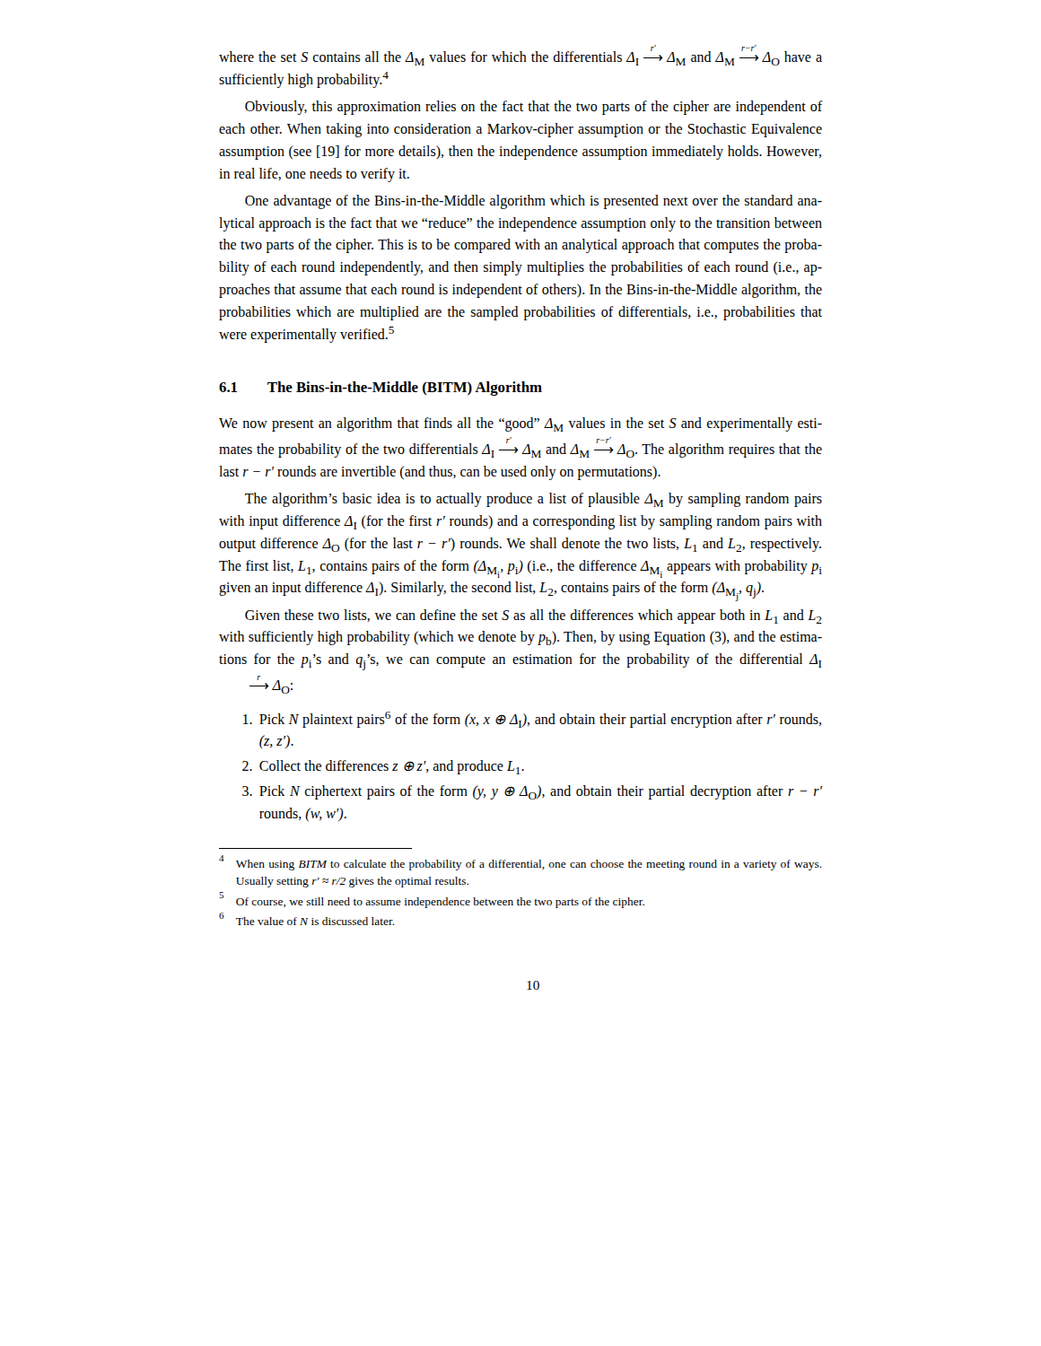where the set S contains all the ΔM values for which the differentials ΔI r′⟶ΔM and ΔM r−r′⟶ΔO have a sufficiently high probability.4
Obviously, this approximation relies on the fact that the two parts of the cipher are independent of each other. When taking into consideration a Markov-cipher assumption or the Stochastic Equivalence assumption (see [19] for more details), then the independence assumption immediately holds. However, in real life, one needs to verify it.
One advantage of the Bins-in-the-Middle algorithm which is presented next over the standard analytical approach is the fact that we “reduce” the independence assumption only to the transition between the two parts of the cipher. This is to be compared with an analytical approach that computes the probability of each round independently, and then simply multiplies the probabilities of each round (i.e., approaches that assume that each round is independent of others). In the Bins-in-the-Middle algorithm, the probabilities which are multiplied are the sampled probabilities of differentials, i.e., probabilities that were experimentally verified.5
6.1 The Bins-in-the-Middle (BITM) Algorithm
We now present an algorithm that finds all the “good” ΔM values in the set S and experimentally estimates the probability of the two differentials ΔI r′⟶ΔM and ΔM r−r′⟶ΔO. The algorithm requires that the last r − r′ rounds are invertible (and thus, can be used only on permutations).
The algorithm’s basic idea is to actually produce a list of plausible ΔM by sampling random pairs with input difference ΔI (for the first r′ rounds) and a corresponding list by sampling random pairs with output difference ΔO (for the last r − r′) rounds. We shall denote the two lists, L1 and L2, respectively. The first list, L1, contains pairs of the form (ΔMi, pi) (i.e., the difference ΔMi appears with probability pi given an input difference ΔI). Similarly, the second list, L2, contains pairs of the form (ΔMj, qj).
Given these two lists, we can define the set S as all the differences which appear both in L1 and L2 with sufficiently high probability (which we denote by pb). Then, by using Equation (3), and the estimations for the pi’s and qj’s, we can compute an estimation for the probability of the differential ΔI r⟶ΔO:
Pick N plaintext pairs6 of the form (x, x ⊕ ΔI), and obtain their partial encryption after r′ rounds, (z, z′).
Collect the differences z ⊕ z′, and produce L1.
Pick N ciphertext pairs of the form (y, y ⊕ ΔO), and obtain their partial decryption after r − r′ rounds, (w, w′).
4 When using BITM to calculate the probability of a differential, one can choose the meeting round in a variety of ways. Usually setting r′ ≈ r/2 gives the optimal results.
5 Of course, we still need to assume independence between the two parts of the cipher.
6 The value of N is discussed later.
10